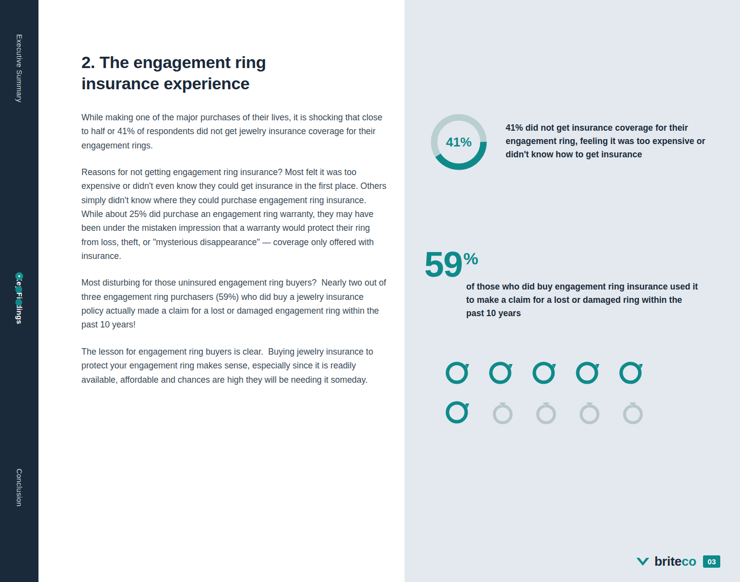Executive Summary Key Findings Conclusion
2. The engagement ring
insurance experience
While making one of the major purchases of their lives, it is shocking that close to half or 41% of respondents did not get jewelry insurance coverage for their engagement rings.
Reasons for not getting engagement ring insurance? Most felt it was too expensive or didn't even know they could get insurance in the first place. Others simply didn't know where they could purchase engagement ring insurance. While about 25% did purchase an engagement ring warranty, they may have been under the mistaken impression that a warranty would protect their ring from loss, theft, or "mysterious disappearance" — coverage only offered with insurance.
Most disturbing for those uninsured engagement ring buyers? Nearly two out of three engagement ring purchasers (59%) who did buy a jewelry insurance policy actually made a claim for a lost or damaged engagement ring within the past 10 years!
The lesson for engagement ring buyers is clear. Buying jewelry insurance to protect your engagement ring makes sense, especially since it is readily available, affordable and chances are high they will be needing it someday.
41%
41% did not get insurance coverage for their engagement ring, feeling it was too expensive or didn't know how to get insurance
59%
of those who did buy engagement ring insurance used it to make a claim for a lost or damaged ring within the past 10 years
briteco
03